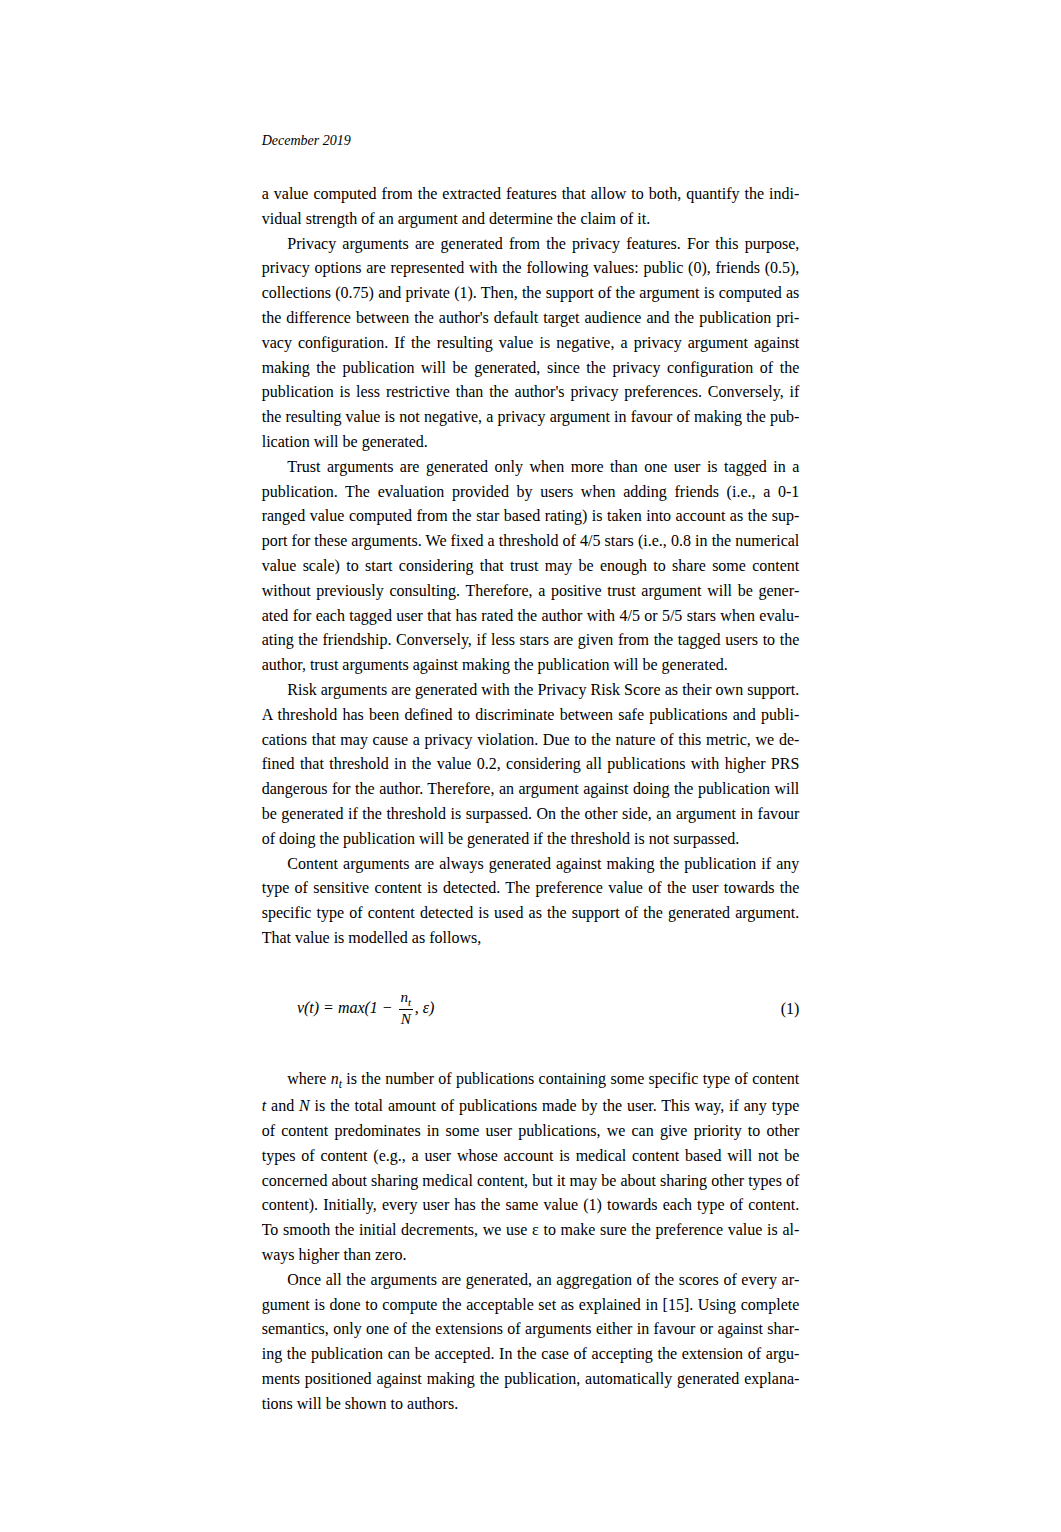December 2019
a value computed from the extracted features that allow to both, quantify the individual strength of an argument and determine the claim of it.
Privacy arguments are generated from the privacy features. For this purpose, privacy options are represented with the following values: public (0), friends (0.5), collections (0.75) and private (1). Then, the support of the argument is computed as the difference between the author's default target audience and the publication privacy configuration. If the resulting value is negative, a privacy argument against making the publication will be generated, since the privacy configuration of the publication is less restrictive than the author's privacy preferences. Conversely, if the resulting value is not negative, a privacy argument in favour of making the publication will be generated.
Trust arguments are generated only when more than one user is tagged in a publication. The evaluation provided by users when adding friends (i.e., a 0-1 ranged value computed from the star based rating) is taken into account as the support for these arguments. We fixed a threshold of 4/5 stars (i.e., 0.8 in the numerical value scale) to start considering that trust may be enough to share some content without previously consulting. Therefore, a positive trust argument will be generated for each tagged user that has rated the author with 4/5 or 5/5 stars when evaluating the friendship. Conversely, if less stars are given from the tagged users to the author, trust arguments against making the publication will be generated.
Risk arguments are generated with the Privacy Risk Score as their own support. A threshold has been defined to discriminate between safe publications and publications that may cause a privacy violation. Due to the nature of this metric, we defined that threshold in the value 0.2, considering all publications with higher PRS dangerous for the author. Therefore, an argument against doing the publication will be generated if the threshold is surpassed. On the other side, an argument in favour of doing the publication will be generated if the threshold is not surpassed.
Content arguments are always generated against making the publication if any type of sensitive content is detected. The preference value of the user towards the specific type of content detected is used as the support of the generated argument. That value is modelled as follows,
v(t) = max(1 − nt N, ε) (1)
where nt is the number of publications containing some specific type of content t and N is the total amount of publications made by the user. This way, if any type of content predominates in some user publications, we can give priority to other types of content (e.g., a user whose account is medical content based will not be concerned about sharing medical content, but it may be about sharing other types of content). Initially, every user has the same value (1) towards each type of content. To smooth the initial decrements, we use ε to make sure the preference value is always higher than zero.
Once all the arguments are generated, an aggregation of the scores of every argument is done to compute the acceptable set as explained in [15]. Using complete semantics, only one of the extensions of arguments either in favour or against sharing the publication can be accepted. In the case of accepting the extension of arguments positioned against making the publication, automatically generated explanations will be shown to authors.